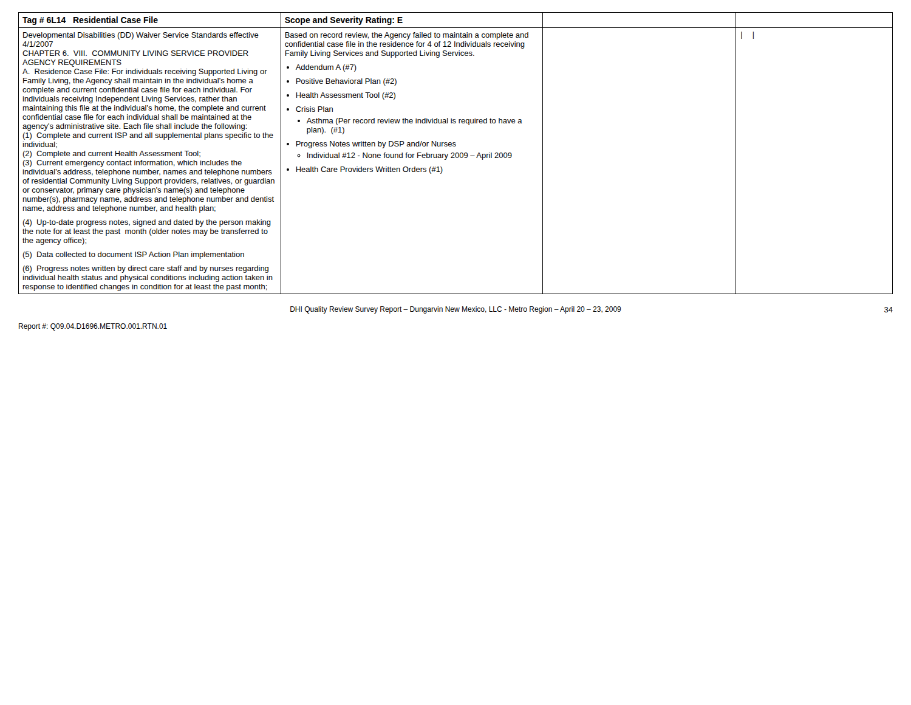| Tag # 6L14 Residential Case File | Scope and Severity Rating: E | | |
| --- | --- | --- | --- |
| Developmental Disabilities (DD) Waiver Service Standards effective 4/1/2007 CHAPTER 6. VIII. COMMUNITY LIVING SERVICE PROVIDER AGENCY REQUIREMENTS A. Residence Case File: For individuals receiving Supported Living or Family Living, the Agency shall maintain in the individual's home a complete and current confidential case file for each individual. For individuals receiving Independent Living Services, rather than maintaining this file at the individual's home, the complete and current confidential case file for each individual shall be maintained at the agency's administrative site. Each file shall include the following: (1) Complete and current ISP and all supplemental plans specific to the individual; (2) Complete and current Health Assessment Tool; (3) Current emergency contact information, which includes the individual's address, telephone number, names and telephone numbers of residential Community Living Support providers, relatives, or guardian or conservator, primary care physician's name(s) and telephone number(s), pharmacy name, address and telephone number and dentist name, address and telephone number, and health plan; (4) Up-to-date progress notes, signed and dated by the person making the note for at least the past month (older notes may be transferred to the agency office); (5) Data collected to document ISP Action Plan implementation (6) Progress notes written by direct care staff and by nurses regarding individual health status and physical conditions including action taken in response to identified changes in condition for at least the past month; | Based on record review, the Agency failed to maintain a complete and confidential case file in the residence for 4 of 12 Individuals receiving Family Living Services and Supported Living Services. Addendum A (#7) Positive Behavioral Plan (#2) Health Assessment Tool (#2) Crisis Plan Asthma (Per record review the individual is required to have a plan). (#1) Progress Notes written by DSP and/or Nurses Individual #12 - None found for February 2009 – April 2009 Health Care Providers Written Orders (#1) | | / / |
DHI Quality Review Survey Report – Dungarvin New Mexico, LLC - Metro Region – April 20 – 23, 2009
34
Report #: Q09.04.D1696.METRO.001.RTN.01